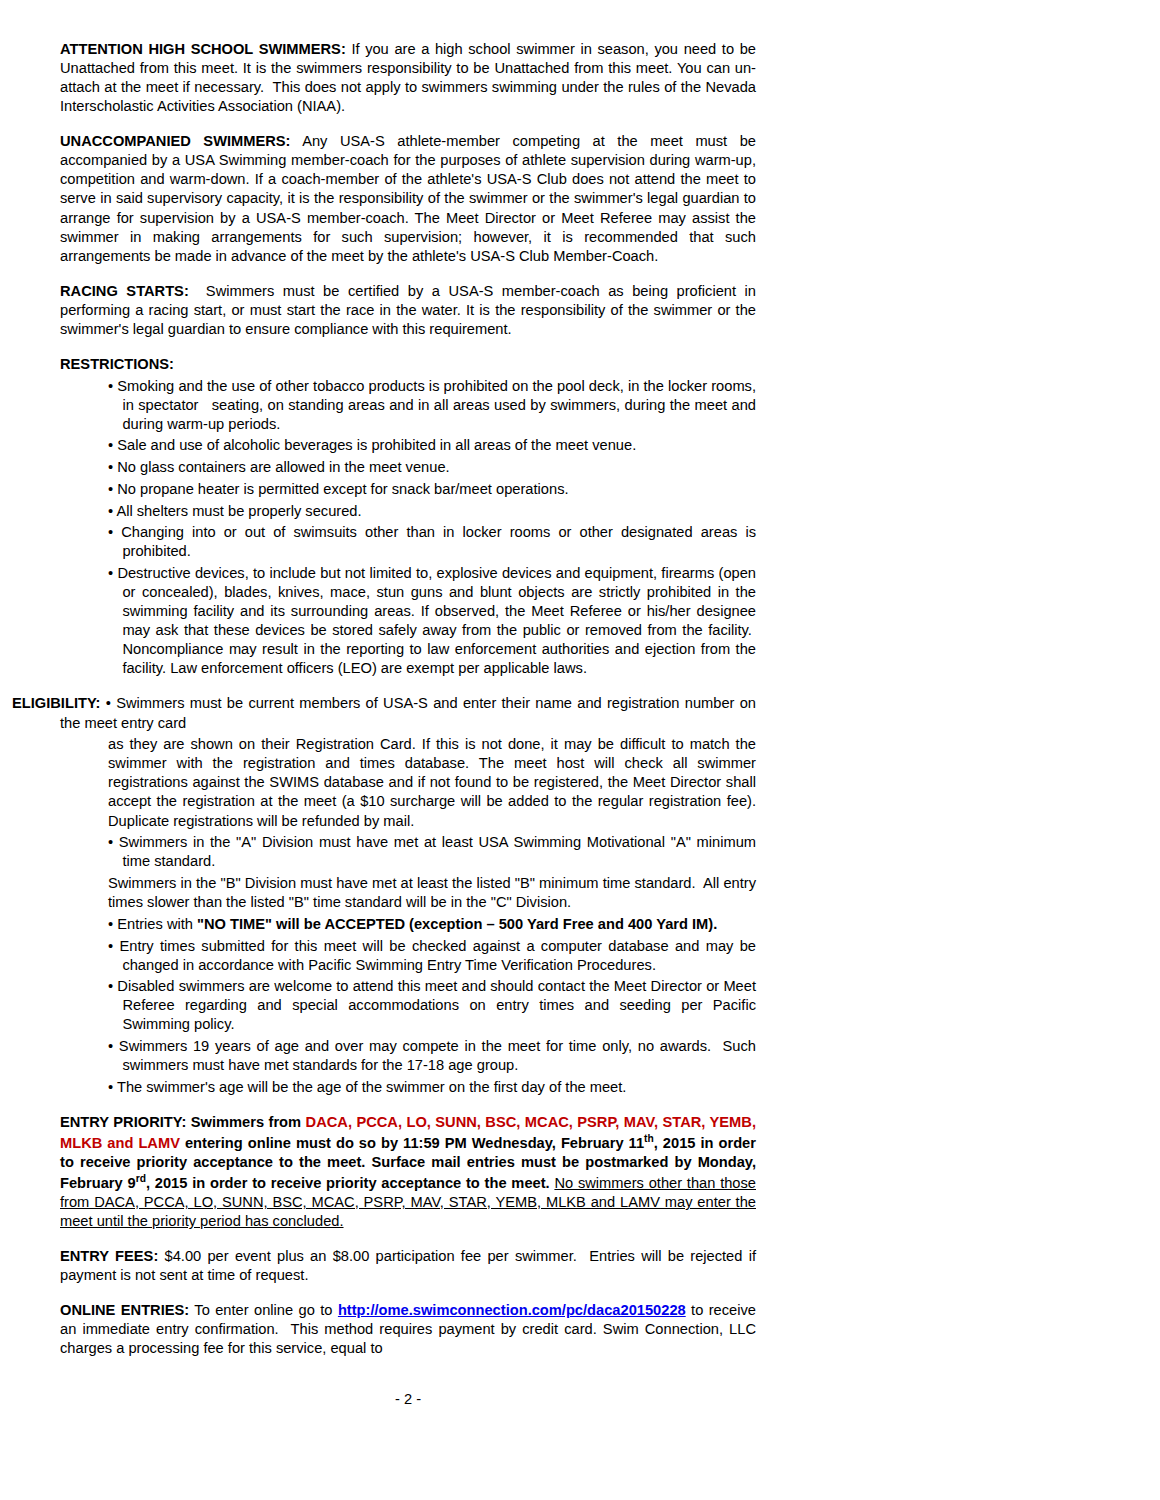ATTENTION HIGH SCHOOL SWIMMERS: If you are a high school swimmer in season, you need to be Unattached from this meet. It is the swimmers responsibility to be Unattached from this meet. You can un-attach at the meet if necessary. This does not apply to swimmers swimming under the rules of the Nevada Interscholastic Activities Association (NIAA).
UNACCOMPANIED SWIMMERS: Any USA-S athlete-member competing at the meet must be accompanied by a USA Swimming member-coach for the purposes of athlete supervision during warm-up, competition and warm-down. If a coach-member of the athlete's USA-S Club does not attend the meet to serve in said supervisory capacity, it is the responsibility of the swimmer or the swimmer's legal guardian to arrange for supervision by a USA-S member-coach. The Meet Director or Meet Referee may assist the swimmer in making arrangements for such supervision; however, it is recommended that such arrangements be made in advance of the meet by the athlete's USA-S Club Member-Coach.
RACING STARTS: Swimmers must be certified by a USA-S member-coach as being proficient in performing a racing start, or must start the race in the water. It is the responsibility of the swimmer or the swimmer's legal guardian to ensure compliance with this requirement.
RESTRICTIONS:
• Smoking and the use of other tobacco products is prohibited on the pool deck, in the locker rooms, in spectator seating, on standing areas and in all areas used by swimmers, during the meet and during warm-up periods.
• Sale and use of alcoholic beverages is prohibited in all areas of the meet venue.
• No glass containers are allowed in the meet venue.
• No propane heater is permitted except for snack bar/meet operations.
• All shelters must be properly secured.
• Changing into or out of swimsuits other than in locker rooms or other designated areas is prohibited.
• Destructive devices, to include but not limited to, explosive devices and equipment, firearms (open or concealed), blades, knives, mace, stun guns and blunt objects are strictly prohibited in the swimming facility and its surrounding areas. If observed, the Meet Referee or his/her designee may ask that these devices be stored safely away from the public or removed from the facility. Noncompliance may result in the reporting to law enforcement authorities and ejection from the facility. Law enforcement officers (LEO) are exempt per applicable laws.
ELIGIBILITY: • Swimmers must be current members of USA-S and enter their name and registration number on the meet entry card
as they are shown on their Registration Card. If this is not done, it may be difficult to match the swimmer with the registration and times database. The meet host will check all swimmer registrations against the SWIMS database and if not found to be registered, the Meet Director shall accept the registration at the meet (a $10 surcharge will be added to the regular registration fee). Duplicate registrations will be refunded by mail.
• Swimmers in the "A" Division must have met at least USA Swimming Motivational "A" minimum time standard.
Swimmers in the "B" Division must have met at least the listed "B" minimum time standard. All entry times slower than the listed "B" time standard will be in the "C" Division.
• Entries with "NO TIME" will be ACCEPTED (exception – 500 Yard Free and 400 Yard IM).
• Entry times submitted for this meet will be checked against a computer database and may be changed in accordance with Pacific Swimming Entry Time Verification Procedures.
• Disabled swimmers are welcome to attend this meet and should contact the Meet Director or Meet Referee regarding and special accommodations on entry times and seeding per Pacific Swimming policy.
• Swimmers 19 years of age and over may compete in the meet for time only, no awards. Such swimmers must have met standards for the 17-18 age group.
• The swimmer's age will be the age of the swimmer on the first day of the meet.
ENTRY PRIORITY: Swimmers from DACA, PCCA, LO, SUNN, BSC, MCAC, PSRP, MAV, STAR, YEMB, MLKB and LAMV entering online must do so by 11:59 PM Wednesday, February 11th, 2015 in order to receive priority acceptance to the meet. Surface mail entries must be postmarked by Monday, February 9rd, 2015 in order to receive priority acceptance to the meet. No swimmers other than those from DACA, PCCA, LO, SUNN, BSC, MCAC, PSRP, MAV, STAR, YEMB, MLKB and LAMV may enter the meet until the priority period has concluded.
ENTRY FEES: $4.00 per event plus an $8.00 participation fee per swimmer. Entries will be rejected if payment is not sent at time of request.
ONLINE ENTRIES: To enter online go to http://ome.swimconnection.com/pc/daca20150228 to receive an immediate entry confirmation. This method requires payment by credit card. Swim Connection, LLC charges a processing fee for this service, equal to
- 2 -